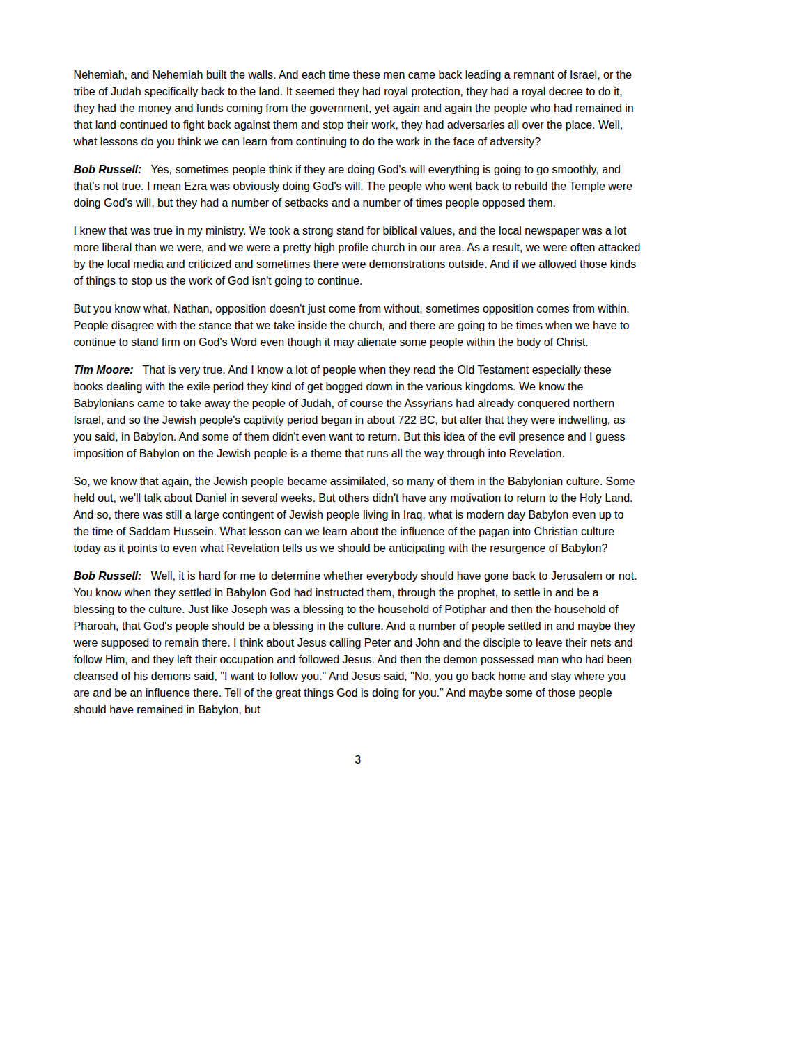Nehemiah, and Nehemiah built the walls. And each time these men came back leading a remnant of Israel, or the tribe of Judah specifically back to the land. It seemed they had royal protection, they had a royal decree to do it, they had the money and funds coming from the government, yet again and again the people who had remained in that land continued to fight back against them and stop their work, they had adversaries all over the place. Well, what lessons do you think we can learn from continuing to do the work in the face of adversity?
Bob Russell: Yes, sometimes people think if they are doing God's will everything is going to go smoothly, and that's not true. I mean Ezra was obviously doing God's will. The people who went back to rebuild the Temple were doing God's will, but they had a number of setbacks and a number of times people opposed them.
I knew that was true in my ministry. We took a strong stand for biblical values, and the local newspaper was a lot more liberal than we were, and we were a pretty high profile church in our area. As a result, we were often attacked by the local media and criticized and sometimes there were demonstrations outside. And if we allowed those kinds of things to stop us the work of God isn't going to continue.
But you know what, Nathan, opposition doesn't just come from without, sometimes opposition comes from within. People disagree with the stance that we take inside the church, and there are going to be times when we have to continue to stand firm on God's Word even though it may alienate some people within the body of Christ.
Tim Moore: That is very true. And I know a lot of people when they read the Old Testament especially these books dealing with the exile period they kind of get bogged down in the various kingdoms. We know the Babylonians came to take away the people of Judah, of course the Assyrians had already conquered northern Israel, and so the Jewish people's captivity period began in about 722 BC, but after that they were indwelling, as you said, in Babylon. And some of them didn't even want to return. But this idea of the evil presence and I guess imposition of Babylon on the Jewish people is a theme that runs all the way through into Revelation.
So, we know that again, the Jewish people became assimilated, so many of them in the Babylonian culture. Some held out, we'll talk about Daniel in several weeks. But others didn't have any motivation to return to the Holy Land. And so, there was still a large contingent of Jewish people living in Iraq, what is modern day Babylon even up to the time of Saddam Hussein. What lesson can we learn about the influence of the pagan into Christian culture today as it points to even what Revelation tells us we should be anticipating with the resurgence of Babylon?
Bob Russell: Well, it is hard for me to determine whether everybody should have gone back to Jerusalem or not. You know when they settled in Babylon God had instructed them, through the prophet, to settle in and be a blessing to the culture. Just like Joseph was a blessing to the household of Potiphar and then the household of Pharoah, that God's people should be a blessing in the culture. And a number of people settled in and maybe they were supposed to remain there. I think about Jesus calling Peter and John and the disciple to leave their nets and follow Him, and they left their occupation and followed Jesus. And then the demon possessed man who had been cleansed of his demons said, "I want to follow you." And Jesus said, "No, you go back home and stay where you are and be an influence there. Tell of the great things God is doing for you." And maybe some of those people should have remained in Babylon, but
3